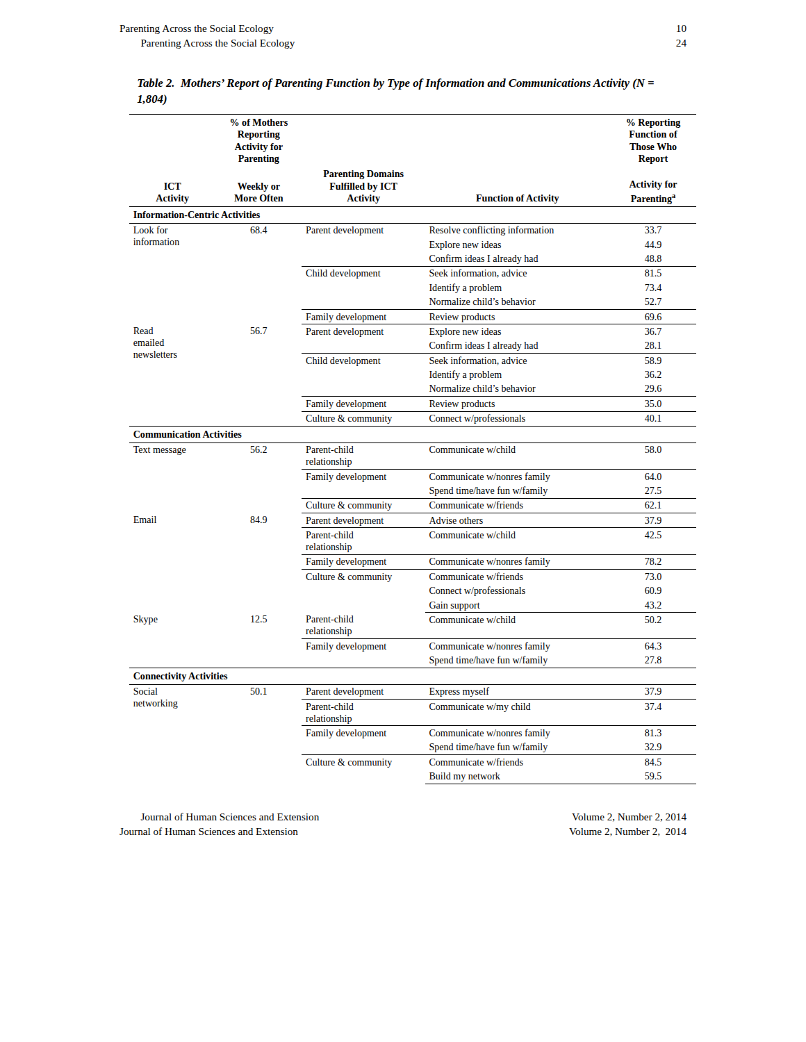Parenting Across the Social Ecology 10
Parenting Across the Social Ecology 24
Table 2. Mothers’ Report of Parenting Function by Type of Information and Communications Activity (N = 1,804)
| | % of Mothers Reporting Activity for Parenting | | | % Reporting Function of Those Who Report |
| --- | --- | --- | --- | --- |
| ICT Activity | Weekly or More Often | Parenting Domains Fulfilled by ICT Activity | Function of Activity | Activity for Parenting a |
| Information-Centric Activities |
| Look for information | 68.4 | Parent development | Resolve conflicting information | 33.7 |
| Explore new ideas | 44.9 |
| Confirm ideas I already had | 48.8 |
| Child development | Seek information, advice | 81.5 |
| Identify a problem | 73.4 |
| Normalize child’s behavior | 52.7 |
| Family development | Review products | 69.6 |
| Read emailed newsletters | 56.7 | Parent development | Explore new ideas | 36.7 |
| Confirm ideas I already had | 28.1 |
| Child development | Seek information, advice | 58.9 |
| Identify a problem | 36.2 |
| Normalize child’s behavior | 29.6 |
| Family development | Review products | 35.0 |
| Culture & community | Connect w/professionals | 40.1 |
| Communication Activities |
| Text message | 56.2 | Parent-child relationship | Communicate w/child | 58.0 |
| Family development | Communicate w/nonres family | 64.0 |
| Spend time/have fun w/family | 27.5 |
| Culture & community | Communicate w/friends | 62.1 |
| Email | 84.9 | Parent development | Advise others | 37.9 |
| Parent-child relationship | Communicate w/child | 42.5 |
| Family development | Communicate w/nonres family | 78.2 |
| Culture & community | Communicate w/friends | 73.0 |
| Connect w/professionals | 60.9 |
| Gain support | 43.2 |
| Skype | 12.5 | Parent-child relationship | Communicate w/child | 50.2 |
| Family development | Communicate w/nonres family | 64.3 |
| Spend time/have fun w/family | 27.8 |
| Connectivity Activities |
| Social networking | 50.1 | Parent development | Express myself | 37.9 |
| Parent-child relationship | Communicate w/my child | 37.4 |
| Family development | Communicate w/nonres family | 81.3 |
| Spend time/have fun w/family | 32.9 |
| Culture & community | Communicate w/friends | 84.5 |
| Build my network | 59.5 |
Journal of Human Sciences and Extension Volume 2, Number 2, 2014
Journal of Human Sciences and Extension Volume 2, Number 2, 2014